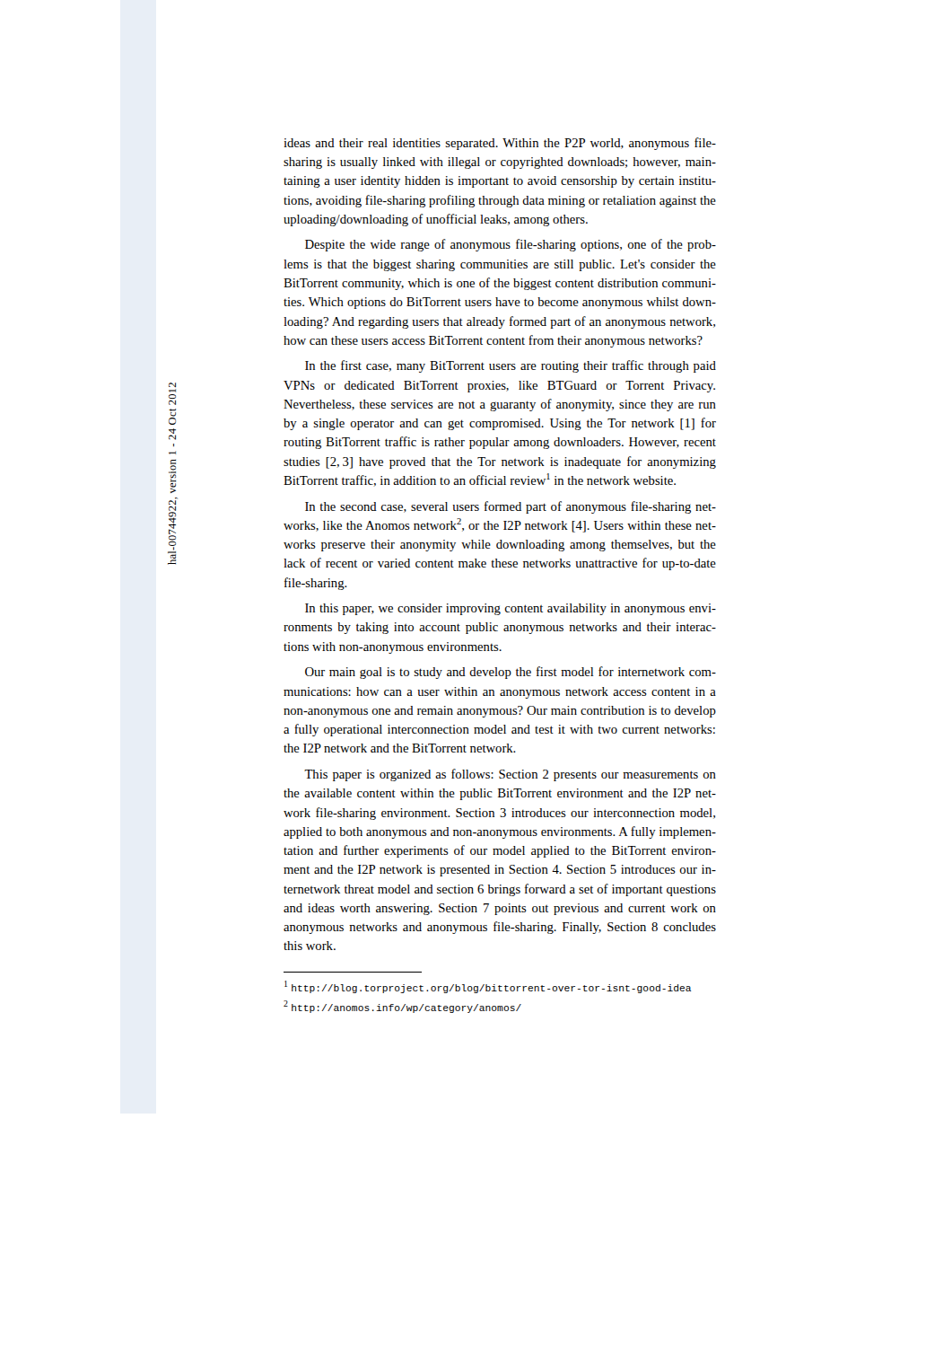hal-00744922, version 1 - 24 Oct 2012
ideas and their real identities separated. Within the P2P world, anonymous file-sharing is usually linked with illegal or copyrighted downloads; however, maintaining a user identity hidden is important to avoid censorship by certain institutions, avoiding file-sharing profiling through data mining or retaliation against the uploading/downloading of unofficial leaks, among others.
Despite the wide range of anonymous file-sharing options, one of the problems is that the biggest sharing communities are still public. Let's consider the BitTorrent community, which is one of the biggest content distribution communities. Which options do BitTorrent users have to become anonymous whilst downloading? And regarding users that already formed part of an anonymous network, how can these users access BitTorrent content from their anonymous networks?
In the first case, many BitTorrent users are routing their traffic through paid VPNs or dedicated BitTorrent proxies, like BTGuard or Torrent Privacy. Nevertheless, these services are not a guaranty of anonymity, since they are run by a single operator and can get compromised. Using the Tor network [1] for routing BitTorrent traffic is rather popular among downloaders. However, recent studies [2, 3] have proved that the Tor network is inadequate for anonymizing BitTorrent traffic, in addition to an official review1 in the network website.
In the second case, several users formed part of anonymous file-sharing networks, like the Anomos network2, or the I2P network [4]. Users within these networks preserve their anonymity while downloading among themselves, but the lack of recent or varied content make these networks unattractive for up-to-date file-sharing.
In this paper, we consider improving content availability in anonymous environments by taking into account public anonymous networks and their interactions with non-anonymous environments.
Our main goal is to study and develop the first model for internetwork communications: how can a user within an anonymous network access content in a non-anonymous one and remain anonymous? Our main contribution is to develop a fully operational interconnection model and test it with two current networks: the I2P network and the BitTorrent network.
This paper is organized as follows: Section 2 presents our measurements on the available content within the public BitTorrent environment and the I2P network file-sharing environment. Section 3 introduces our interconnection model, applied to both anonymous and non-anonymous environments. A fully implementation and further experiments of our model applied to the BitTorrent environment and the I2P network is presented in Section 4. Section 5 introduces our internetwork threat model and section 6 brings forward a set of important questions and ideas worth answering. Section 7 points out previous and current work on anonymous networks and anonymous file-sharing. Finally, Section 8 concludes this work.
1 http://blog.torproject.org/blog/bittorrent-over-tor-isnt-good-idea
2 http://anomos.info/wp/category/anomos/